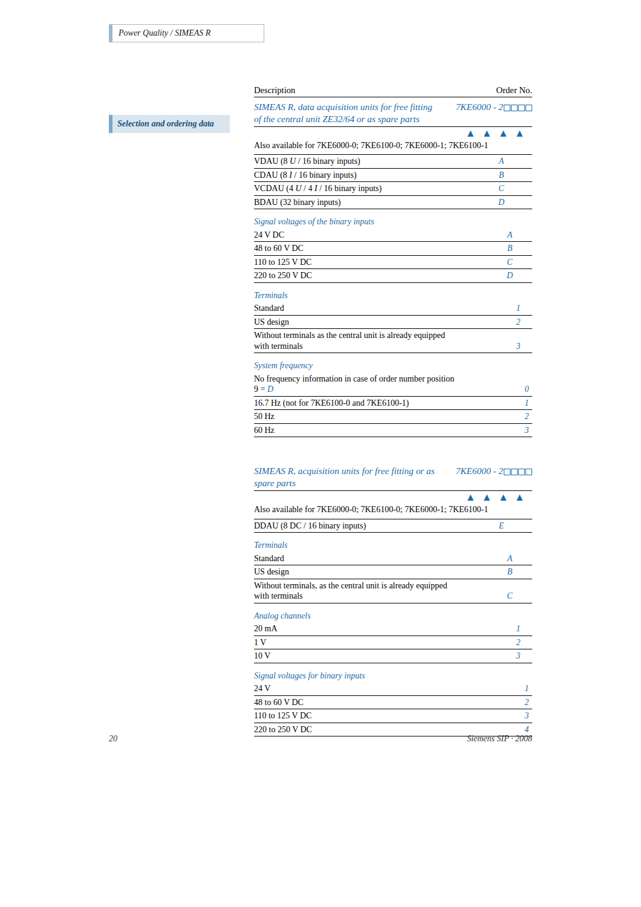Power Quality / SIMEAS R
Selection and ordering data
Description
Order No.
7KE6000 - 2 SIMEAS R, data acquisition units for free fitting
of the central unit ZE32/64 or as spare parts
▲▲▲▲
Also available for 7KE6000-0; 7KE6100-0; 7KE6000-1; 7KE6100-1
| VDAU (8 U / 16 binary inputs) | A |
| CDAU (8 I / 16 binary inputs) | B |
| VCDAU (4 U / 4 I / 16 binary inputs) | C |
| BDAU (32 binary inputs) | D |
| Signal voltages of the binary inputs |
| 24 V DC | A |
| 48 to 60 V DC | B |
| 110 to 125 V DC | C |
| 220 to 250 V DC | D |
| Terminals |
| Standard | 1 |
| US design | 2 |
| Without terminals as the central unit is already equipped with terminals | 3 |
| System frequency |
| No frequency information in case of order number position 9 = D | 0 |
| 16.7 Hz (not for 7KE6100-0 and 7KE6100-1) | 1 |
| 50 Hz | 2 |
| 60 Hz | 3 |
7KE6000 - 2 SIMEAS R, acquisition units for free fitting or as spare parts
▲▲▲▲
Also available for 7KE6000-0; 7KE6100-0; 7KE6000-1; 7KE6100-1
| DDAU (8 DC / 16 binary inputs) | E |
| Terminals |
| Standard | A |
| US design | B |
| Without terminals, as the central unit is already equipped with terminals | C |
| Analog channels |
| 20 mA | 1 |
| 1 V | 2 |
| 10 V | 3 |
| Signal voltages for binary inputs |
| 24 V | 1 |
| 48 to 60 V DC | 2 |
| 110 to 125 V DC | 3 |
| 220 to 250 V DC | 4 |
20
Siemens SIP · 2008